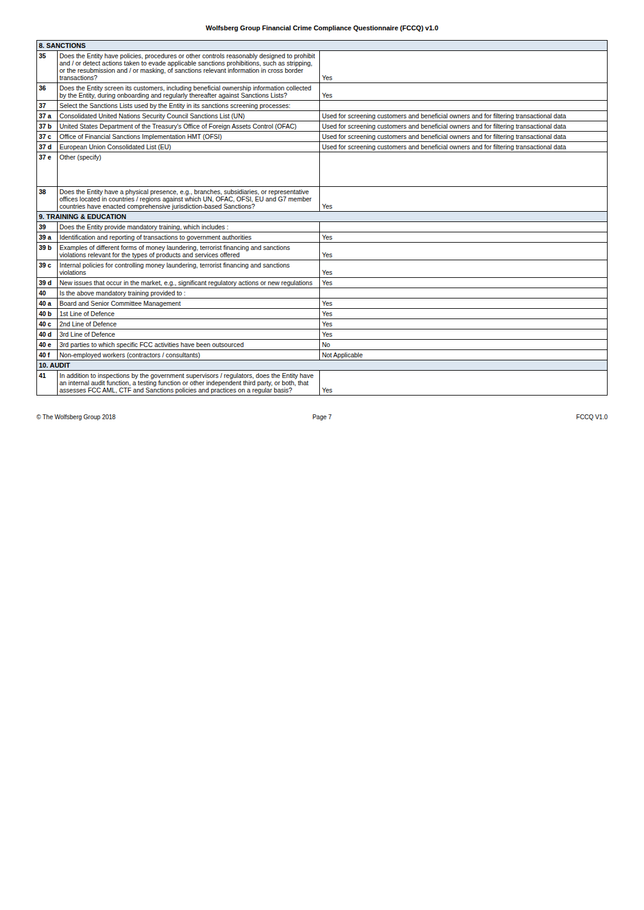Wolfsberg Group Financial Crime Compliance Questionnaire (FCCQ) v1.0
| 8. SANCTIONS |
| 35 | Does the Entity have policies, procedures or other controls reasonably designed to prohibit and / or detect actions taken to evade applicable sanctions prohibitions, such as stripping, or the resubmission and / or masking, of sanctions relevant information in cross border transactions? | Yes |
| 36 | Does the Entity screen its customers, including beneficial ownership information collected by the Entity, during onboarding and regularly thereafter against Sanctions Lists? | Yes |
| 37 | Select the Sanctions Lists used by the Entity in its sanctions screening processes: | |
| 37 a | Consolidated United Nations Security Council Sanctions List (UN) | Used for screening customers and beneficial owners and for filtering transactional data |
| 37 b | United States Department of the Treasury's Office of Foreign Assets Control (OFAC) | Used for screening customers and beneficial owners and for filtering transactional data |
| 37 c | Office of Financial Sanctions Implementation HMT (OFSI) | Used for screening customers and beneficial owners and for filtering transactional data |
| 37 d | European Union Consolidated List (EU) | Used for screening customers and beneficial owners and for filtering transactional data |
| 37 e | Other (specify) | |
| 38 | Does the Entity have a physical presence, e.g., branches, subsidiaries, or representative offices located in countries / regions against which UN, OFAC, OFSI, EU and G7 member countries have enacted comprehensive jurisdiction-based Sanctions? | Yes |
| 9. TRAINING & EDUCATION |
| 39 | Does the Entity provide mandatory training, which includes : | |
| 39 a | Identification and reporting of transactions to government authorities | Yes |
| 39 b | Examples of different forms of money laundering, terrorist financing and sanctions violations relevant for the types of products and services offered | Yes |
| 39 c | Internal policies for controlling money laundering, terrorist financing and sanctions violations | Yes |
| 39 d | New issues that occur in the market, e.g., significant regulatory actions or new regulations | Yes |
| 40 | Is the above mandatory training provided to : | |
| 40 a | Board and Senior Committee Management | Yes |
| 40 b | 1st Line of Defence | Yes |
| 40 c | 2nd Line of Defence | Yes |
| 40 d | 3rd Line of Defence | Yes |
| 40 e | 3rd parties to which specific FCC activities have been outsourced | No |
| 40 f | Non-employed workers (contractors / consultants) | Not Applicable |
| 10. AUDIT |
| 41 | In addition to inspections by the government supervisors / regulators, does the Entity have an internal audit function, a testing function or other independent third party, or both, that assesses FCC AML, CTF and Sanctions policies and practices on a regular basis? | Yes |
© The Wolfsberg Group 2018
Page 7
FCCQ V1.0